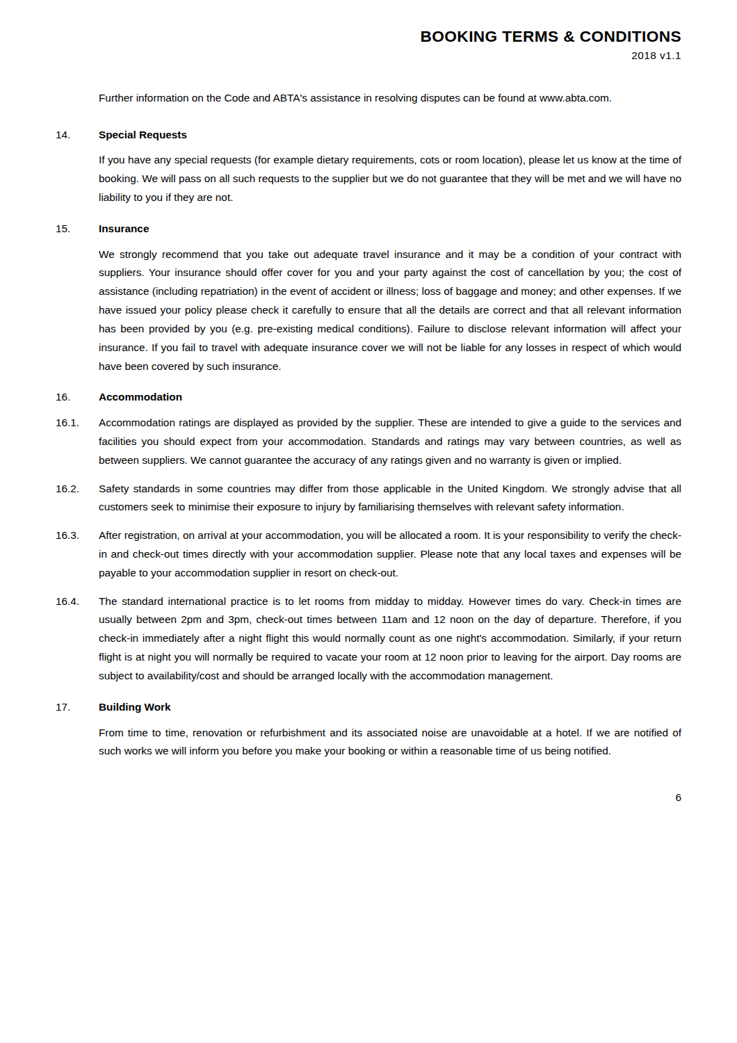Booking Terms & Conditions
2018 v1.1
Further information on the Code and ABTA's assistance in resolving disputes can be found at www.abta.com.
14.
Special Requests
If you have any special requests (for example dietary requirements, cots or room location), please let us know at the time of booking. We will pass on all such requests to the supplier but we do not guarantee that they will be met and we will have no liability to you if they are not.
15.
Insurance
We strongly recommend that you take out adequate travel insurance and it may be a condition of your contract with suppliers. Your insurance should offer cover for you and your party against the cost of cancellation by you; the cost of assistance (including repatriation) in the event of accident or illness; loss of baggage and money; and other expenses. If we have issued your policy please check it carefully to ensure that all the details are correct and that all relevant information has been provided by you (e.g. pre-existing medical conditions). Failure to disclose relevant information will affect your insurance. If you fail to travel with adequate insurance cover we will not be liable for any losses in respect of which would have been covered by such insurance.
16.
Accommodation
16.1.
Accommodation ratings are displayed as provided by the supplier. These are intended to give a guide to the services and facilities you should expect from your accommodation. Standards and ratings may vary between countries, as well as between suppliers. We cannot guarantee the accuracy of any ratings given and no warranty is given or implied.
16.2.
Safety standards in some countries may differ from those applicable in the United Kingdom. We strongly advise that all customers seek to minimise their exposure to injury by familiarising themselves with relevant safety information.
16.3.
After registration, on arrival at your accommodation, you will be allocated a room. It is your responsibility to verify the check-in and check-out times directly with your accommodation supplier. Please note that any local taxes and expenses will be payable to your accommodation supplier in resort on check-out.
16.4.
The standard international practice is to let rooms from midday to midday. However times do vary. Check-in times are usually between 2pm and 3pm, check-out times between 11am and 12 noon on the day of departure. Therefore, if you check-in immediately after a night flight this would normally count as one night's accommodation. Similarly, if your return flight is at night you will normally be required to vacate your room at 12 noon prior to leaving for the airport. Day rooms are subject to availability/cost and should be arranged locally with the accommodation management.
17.
Building Work
From time to time, renovation or refurbishment and its associated noise are unavoidable at a hotel. If we are notified of such works we will inform you before you make your booking or within a reasonable time of us being notified.
6